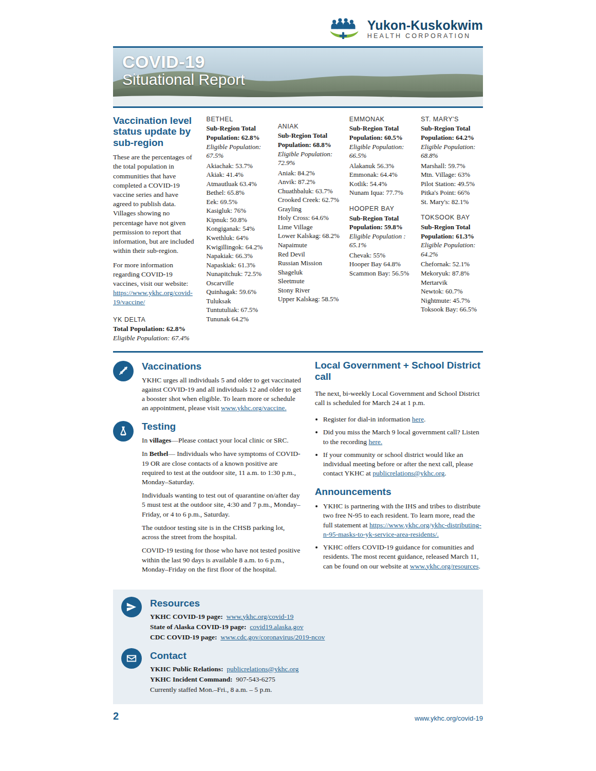Yukon-Kuskokwim
HEALTH CORPORATION
COVID-19
Situational Report
Vaccination level status update by sub-region
These are the percentages of the total population in communities that have completed a COVID-19 vaccine series and have agreed to publish data. Villages showing no percentage have not given permission to report that information, but are included within their sub-region.
For more information regarding COVID-19 vaccines, visit our website: https://www.ykhc.org/covid-19/vaccine/
YK DELTA
Total Population: 62.8%
Eligible Population: 67.4%
BETHEL
Sub-Region Total Population: 62.8%
Eligible Population: 67.5%
Akiachak: 53.7%
Akiak: 41.4%
Atmautluak 63.4%
Bethel: 65.8%
Eek: 69.5%
Kasigluk: 76%
Kipnuk: 50.8%
Kongiganak: 54%
Kwethluk: 64%
Kwigillingok: 64.2%
Napakiak: 66.3%
Napaskiak: 61.3%
Nunapitchuk: 72.5%
Oscarville
Quinhagak: 59.6%
Tuluksak
Tuntutuliak: 67.5%
Tununak 64.2%
ANIAK
Sub-Region Total Population: 68.8%
Eligible Population: 72.9%
Aniak: 84.2%
Anvik: 87.2%
Chuathbaluk: 63.7%
Crooked Creek: 62.7%
Grayling
Holy Cross: 64.6%
Lime Village
Lower Kalskag: 68.2%
Napaimute
Red Devil
Russian Mission
Shageluk
Sleetmute
Stony River
Upper Kalskag: 58.5%
EMMONAK
Sub-Region Total Population: 60.5%
Eligible Population: 66.5%
Alakanuk 56.3%
Emmonak: 64.4%
Kotlik: 54.4%
Nunam Iqua: 77.7%
HOOPER BAY
Sub-Region Total Population: 59.8%
Eligible Population : 65.1%
Chevak: 55%
Hooper Bay 64.8%
Scammon Bay: 56.5%
ST. MARY'S
Sub-Region Total Population: 64.2%
Eligible Population: 68.8%
Marshall: 59.7%
Mtn. Village: 63%
Pilot Station: 49.5%
Pitka's Point: 66%
St. Mary's: 82.1%
TOKSOOK BAY
Sub-Region Total Population: 61.3%
Eligible Population: 64.2%
Chefornak: 52.1%
Mekoryuk: 87.8%
Mertarvik
Newtok: 60.7%
Nightmute: 45.7%
Toksook Bay: 66.5%
Vaccinations
YKHC urges all individuals 5 and older to get vaccinated against COVID-19 and all individuals 12 and older to get a booster shot when eligible. To learn more or schedule an appointment, please visit www.ykhc.org/vaccine.
Testing
In villages—Please contact your local clinic or SRC.
In Bethel— Individuals who have symptoms of COVID-19 OR are close contacts of a known positive are required to test at the outdoor site, 11 a.m. to 1:30 p.m., Monday–Saturday.
Individuals wanting to test out of quarantine on/after day 5 must test at the outdoor site, 4:30 and 7 p.m., Monday–Friday, or 4 to 6 p.m., Saturday.
The outdoor testing site is in the CHSB parking lot, across the street from the hospital.
COVID-19 testing for those who have not tested positive within the last 90 days is available 8 a.m. to 6 p.m., Monday–Friday on the first floor of the hospital.
Local Government + School District call
The next, bi-weekly Local Government and School District call is scheduled for March 24 at 1 p.m.
Register for dial-in information here.
Did you miss the March 9 local government call? Listen to the recording here.
If your community or school district would like an individual meeting before or after the next call, please contact YKHC at publicrelations@ykhc.org.
Announcements
YKHC is partnering with the IHS and tribes to distribute two free N-95 to each resident. To learn more, read the full statement at https://www.ykhc.org/ykhc-distributing-n-95-masks-to-yk-service-area-residents/.
YKHC offers COVID-19 guidance for comunities and residents. The most recent guidance, released March 11, can be found on our website at www.ykhc.org/resources.
Resources
YKHC COVID-19 page: www.ykhc.org/covid-19
State of Alaska COVID-19 page: covid19.alaska.gov
CDC COVID-19 page: www.cdc.gov/coronavirus/2019-ncov
Contact
YKHC Public Relations: publicrelations@ykhc.org
YKHC Incident Command: 907-543-6275
Currently staffed Mon.–Fri., 8 a.m. – 5 p.m.
2
www.ykhc.org/covid-19